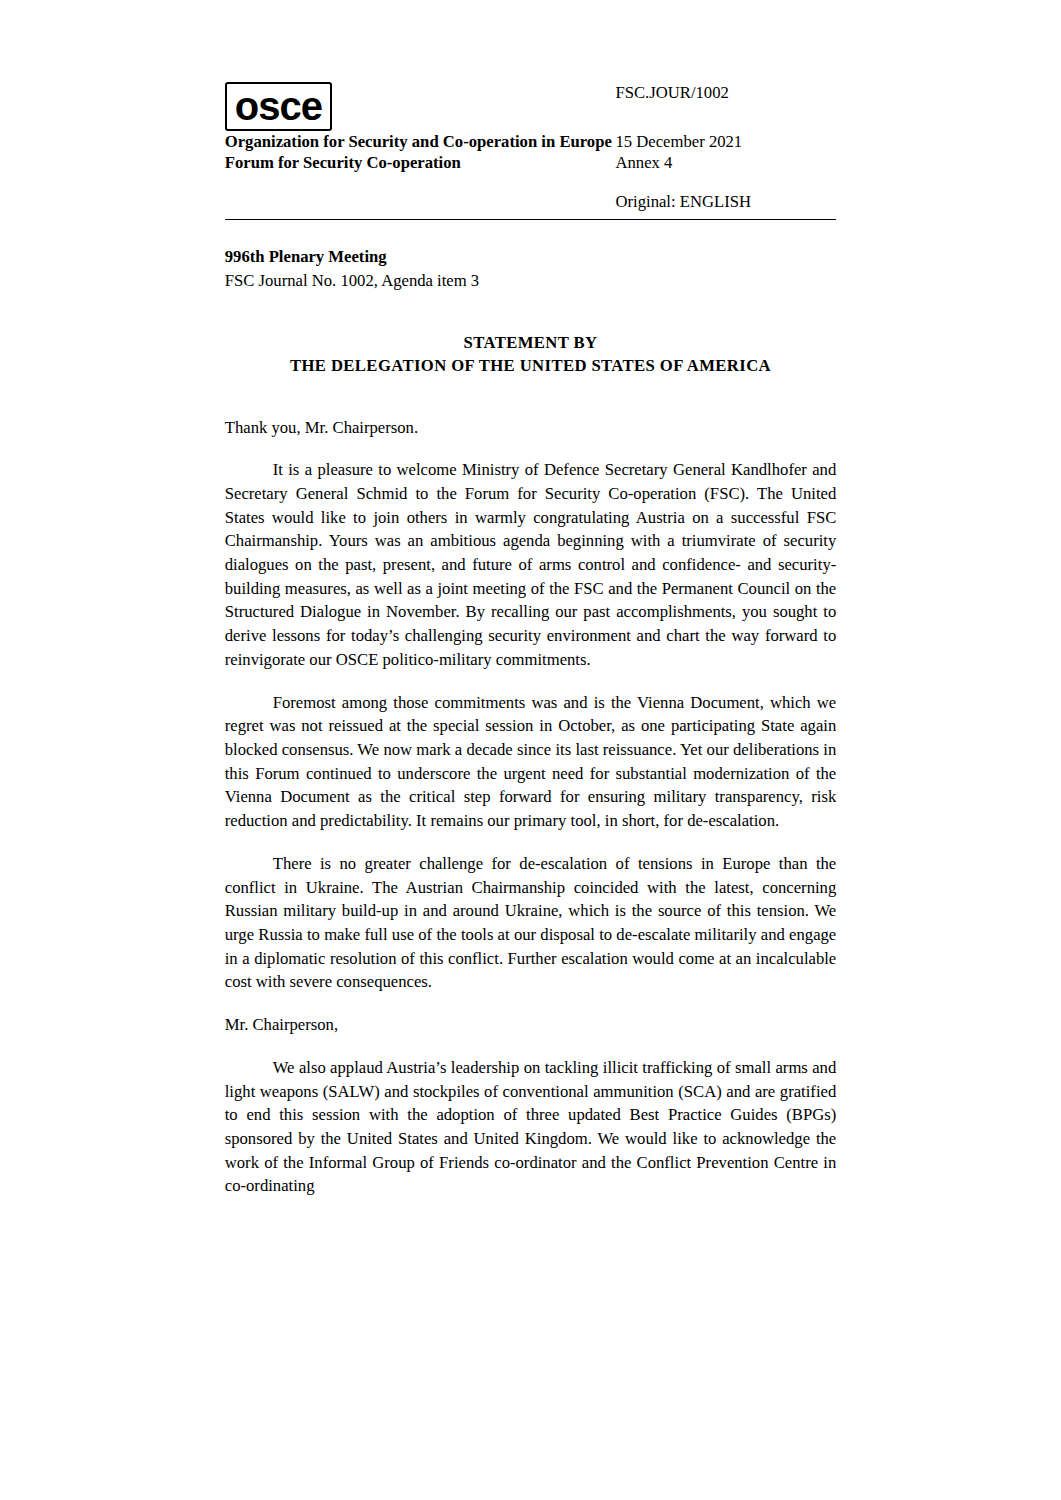| osce | FSC.JOUR/1002 |
| Organization for Security and Co-operation in Europe Forum for Security Co-operation | 15 December 2021 Annex 4 Original: ENGLISH |
996th Plenary Meeting
FSC Journal No. 1002, Agenda item 3
STATEMENT BY
THE DELEGATION OF THE UNITED STATES OF AMERICA
Thank you, Mr. Chairperson.
It is a pleasure to welcome Ministry of Defence Secretary General Kandlhofer and Secretary General Schmid to the Forum for Security Co-operation (FSC). The United States would like to join others in warmly congratulating Austria on a successful FSC Chairmanship. Yours was an ambitious agenda beginning with a triumvirate of security dialogues on the past, present, and future of arms control and confidence- and security-building measures, as well as a joint meeting of the FSC and the Permanent Council on the Structured Dialogue in November. By recalling our past accomplishments, you sought to derive lessons for today’s challenging security environment and chart the way forward to reinvigorate our OSCE politico-military commitments.
Foremost among those commitments was and is the Vienna Document, which we regret was not reissued at the special session in October, as one participating State again blocked consensus. We now mark a decade since its last reissuance. Yet our deliberations in this Forum continued to underscore the urgent need for substantial modernization of the Vienna Document as the critical step forward for ensuring military transparency, risk reduction and predictability. It remains our primary tool, in short, for de-escalation.
There is no greater challenge for de-escalation of tensions in Europe than the conflict in Ukraine. The Austrian Chairmanship coincided with the latest, concerning Russian military build-up in and around Ukraine, which is the source of this tension. We urge Russia to make full use of the tools at our disposal to de-escalate militarily and engage in a diplomatic resolution of this conflict. Further escalation would come at an incalculable cost with severe consequences.
Mr. Chairperson,
We also applaud Austria’s leadership on tackling illicit trafficking of small arms and light weapons (SALW) and stockpiles of conventional ammunition (SCA) and are gratified to end this session with the adoption of three updated Best Practice Guides (BPGs) sponsored by the United States and United Kingdom. We would like to acknowledge the work of the Informal Group of Friends co-ordinator and the Conflict Prevention Centre in co-ordinating